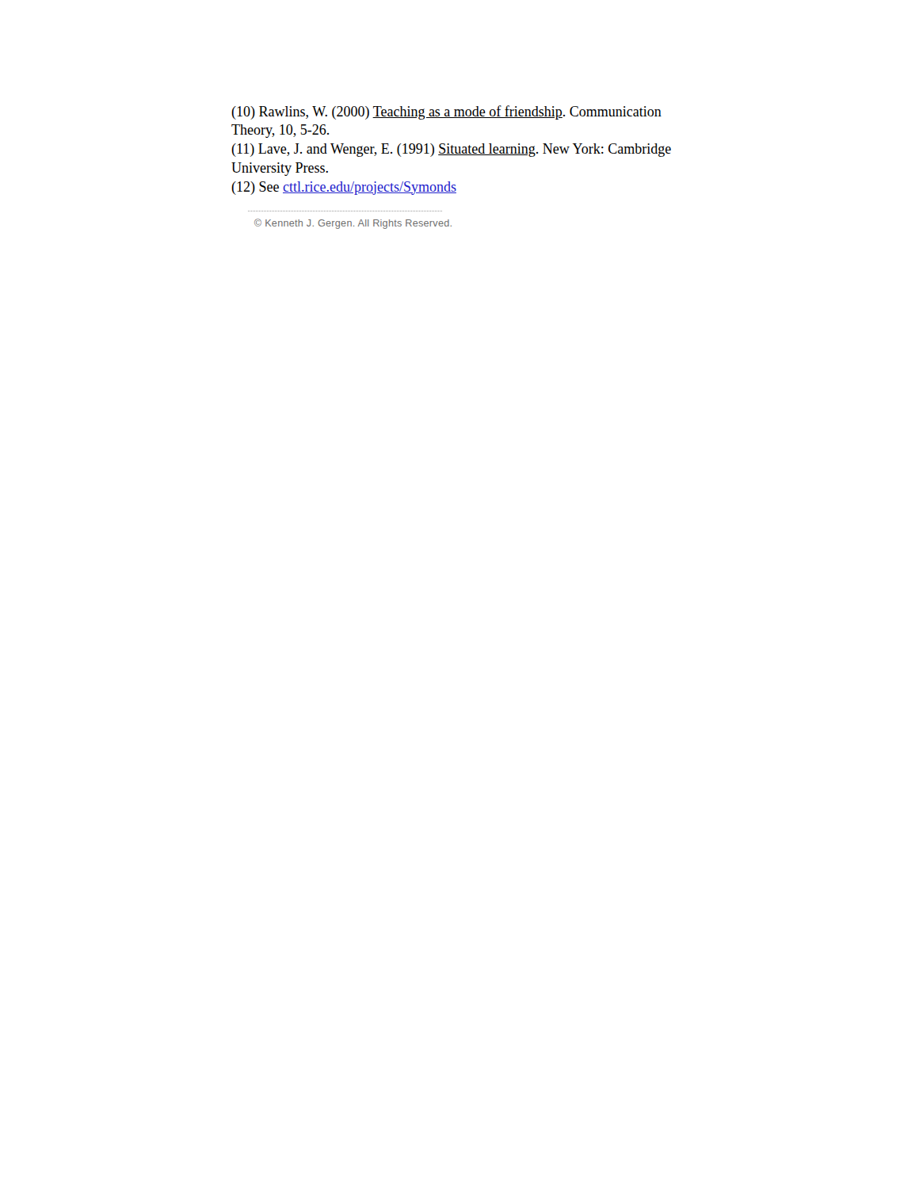(10) Rawlins, W. (2000) Teaching as a mode of friendship. Communication Theory, 10, 5-26.
(11) Lave, J. and Wenger, E. (1991) Situated learning. New York: Cambridge University Press.
(12) See cttl.rice.edu/projects/Symonds
© Kenneth J. Gergen. All Rights Reserved.